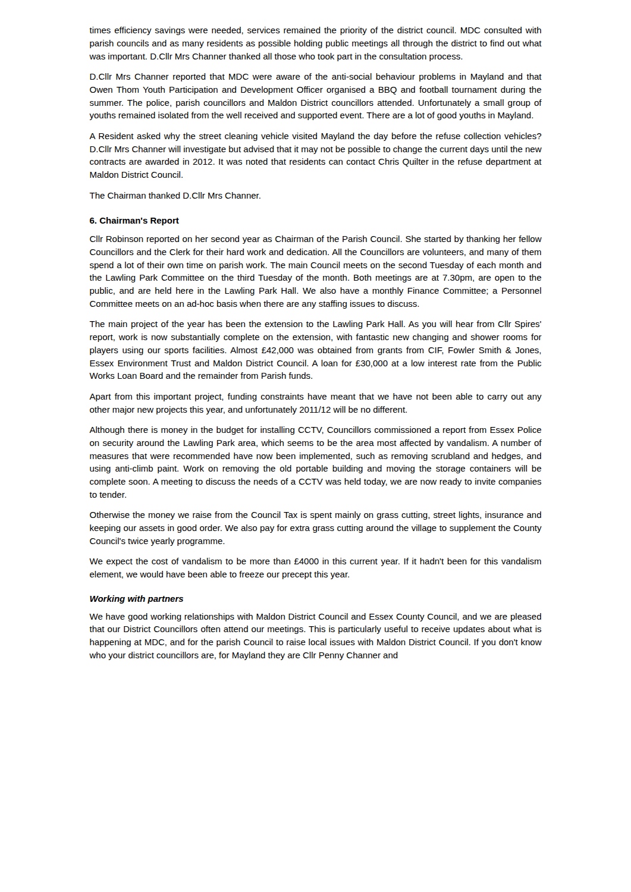times efficiency savings were needed, services remained the priority of the district council. MDC consulted with parish councils and as many residents as possible holding public meetings all through the district to find out what was important. D.Cllr Mrs Channer thanked all those who took part in the consultation process.
D.Cllr Mrs Channer reported that MDC were aware of the anti-social behaviour problems in Mayland and that Owen Thom Youth Participation and Development Officer organised a BBQ and football tournament during the summer. The police, parish councillors and Maldon District councillors attended. Unfortunately a small group of youths remained isolated from the well received and supported event. There are a lot of good youths in Mayland.
A Resident asked why the street cleaning vehicle visited Mayland the day before the refuse collection vehicles? D.Cllr Mrs Channer will investigate but advised that it may not be possible to change the current days until the new contracts are awarded in 2012. It was noted that residents can contact Chris Quilter in the refuse department at Maldon District Council.
The Chairman thanked D.Cllr Mrs Channer.
6. Chairman's Report
Cllr Robinson reported on her second year as Chairman of the Parish Council. She started by thanking her fellow Councillors and the Clerk for their hard work and dedication. All the Councillors are volunteers, and many of them spend a lot of their own time on parish work. The main Council meets on the second Tuesday of each month and the Lawling Park Committee on the third Tuesday of the month. Both meetings are at 7.30pm, are open to the public, and are held here in the Lawling Park Hall. We also have a monthly Finance Committee; a Personnel Committee meets on an ad-hoc basis when there are any staffing issues to discuss.
The main project of the year has been the extension to the Lawling Park Hall. As you will hear from Cllr Spires' report, work is now substantially complete on the extension, with fantastic new changing and shower rooms for players using our sports facilities. Almost £42,000 was obtained from grants from CIF, Fowler Smith & Jones, Essex Environment Trust and Maldon District Council. A loan for £30,000 at a low interest rate from the Public Works Loan Board and the remainder from Parish funds.
Apart from this important project, funding constraints have meant that we have not been able to carry out any other major new projects this year, and unfortunately 2011/12 will be no different.
Although there is money in the budget for installing CCTV, Councillors commissioned a report from Essex Police on security around the Lawling Park area, which seems to be the area most affected by vandalism. A number of measures that were recommended have now been implemented, such as removing scrubland and hedges, and using anti-climb paint. Work on removing the old portable building and moving the storage containers will be complete soon. A meeting to discuss the needs of a CCTV was held today, we are now ready to invite companies to tender.
Otherwise the money we raise from the Council Tax is spent mainly on grass cutting, street lights, insurance and keeping our assets in good order. We also pay for extra grass cutting around the village to supplement the County Council's twice yearly programme.
We expect the cost of vandalism to be more than £4000 in this current year. If it hadn't been for this vandalism element, we would have been able to freeze our precept this year.
Working with partners
We have good working relationships with Maldon District Council and Essex County Council, and we are pleased that our District Councillors often attend our meetings. This is particularly useful to receive updates about what is happening at MDC, and for the parish Council to raise local issues with Maldon District Council. If you don't know who your district councillors are, for Mayland they are Cllr Penny Channer and